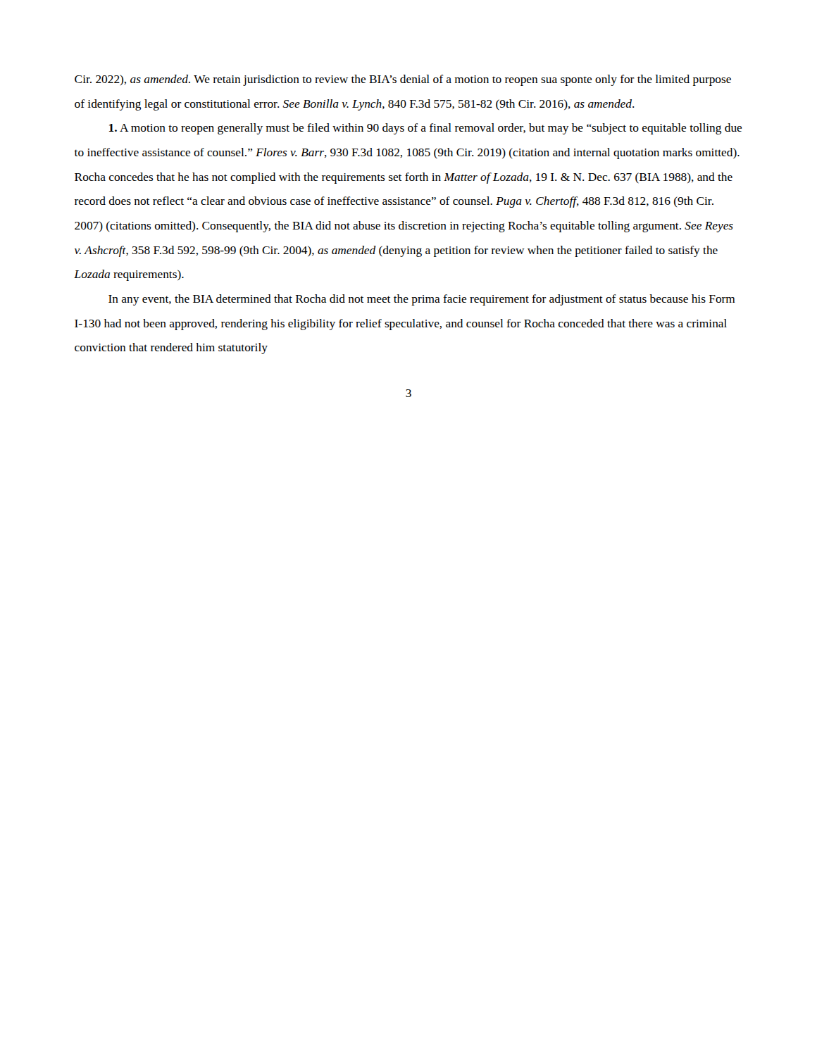Cir. 2022), as amended. We retain jurisdiction to review the BIA’s denial of a motion to reopen sua sponte only for the limited purpose of identifying legal or constitutional error. See Bonilla v. Lynch, 840 F.3d 575, 581-82 (9th Cir. 2016), as amended.
1. A motion to reopen generally must be filed within 90 days of a final removal order, but may be “subject to equitable tolling due to ineffective assistance of counsel.” Flores v. Barr, 930 F.3d 1082, 1085 (9th Cir. 2019) (citation and internal quotation marks omitted). Rocha concedes that he has not complied with the requirements set forth in Matter of Lozada, 19 I. & N. Dec. 637 (BIA 1988), and the record does not reflect “a clear and obvious case of ineffective assistance” of counsel. Puga v. Chertoff, 488 F.3d 812, 816 (9th Cir. 2007) (citations omitted). Consequently, the BIA did not abuse its discretion in rejecting Rocha’s equitable tolling argument. See Reyes v. Ashcroft, 358 F.3d 592, 598-99 (9th Cir. 2004), as amended (denying a petition for review when the petitioner failed to satisfy the Lozada requirements).
In any event, the BIA determined that Rocha did not meet the prima facie requirement for adjustment of status because his Form I-130 had not been approved, rendering his eligibility for relief speculative, and counsel for Rocha conceded that there was a criminal conviction that rendered him statutorily
3